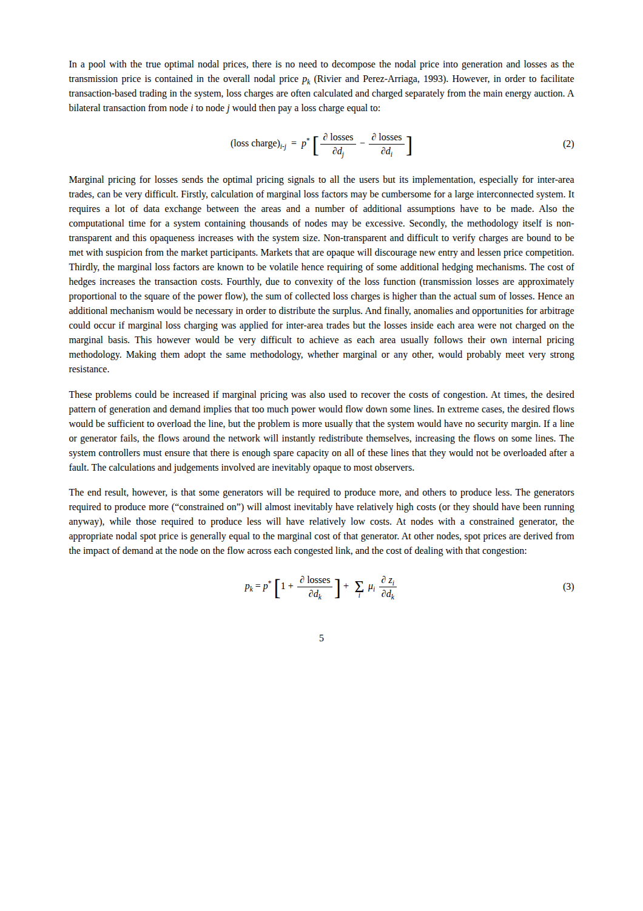In a pool with the true optimal nodal prices, there is no need to decompose the nodal price into generation and losses as the transmission price is contained in the overall nodal price pk (Rivier and Perez-Arriaga, 1993). However, in order to facilitate transaction-based trading in the system, loss charges are often calculated and charged separately from the main energy auction. A bilateral transaction from node i to node j would then pay a loss charge equal to:
(loss charge)i-j = p* [∂ losses∂dj − ∂ losses∂di]
(2)
Marginal pricing for losses sends the optimal pricing signals to all the users but its implementation, especially for inter-area trades, can be very difficult. Firstly, calculation of marginal loss factors may be cumbersome for a large interconnected system. It requires a lot of data exchange between the areas and a number of additional assumptions have to be made. Also the computational time for a system containing thousands of nodes may be excessive. Secondly, the methodology itself is non-transparent and this opaqueness increases with the system size. Non-transparent and difficult to verify charges are bound to be met with suspicion from the market participants. Markets that are opaque will discourage new entry and lessen price competition. Thirdly, the marginal loss factors are known to be volatile hence requiring of some additional hedging mechanisms. The cost of hedges increases the transaction costs. Fourthly, due to convexity of the loss function (transmission losses are approximately proportional to the square of the power flow), the sum of collected loss charges is higher than the actual sum of losses. Hence an additional mechanism would be necessary in order to distribute the surplus. And finally, anomalies and opportunities for arbitrage could occur if marginal loss charging was applied for inter-area trades but the losses inside each area were not charged on the marginal basis. This however would be very difficult to achieve as each area usually follows their own internal pricing methodology. Making them adopt the same methodology, whether marginal or any other, would probably meet very strong resistance.
These problems could be increased if marginal pricing was also used to recover the costs of congestion. At times, the desired pattern of generation and demand implies that too much power would flow down some lines. In extreme cases, the desired flows would be sufficient to overload the line, but the problem is more usually that the system would have no security margin. If a line or generator fails, the flows around the network will instantly redistribute themselves, increasing the flows on some lines. The system controllers must ensure that there is enough spare capacity on all of these lines that they would not be overloaded after a fault. The calculations and judgements involved are inevitably opaque to most observers.
The end result, however, is that some generators will be required to produce more, and others to produce less. The generators required to produce more (“constrained on”) will almost inevitably have relatively high costs (or they should have been running anyway), while those required to produce less will have relatively low costs. At nodes with a constrained generator, the appropriate nodal spot price is generally equal to the marginal cost of that generator. At other nodes, spot prices are derived from the impact of demand at the node on the flow across each congested link, and the cost of dealing with that congestion:
pk = p* [1 + ∂ losses∂dk] + Σi μi ∂ zi∂dk
(3)
5